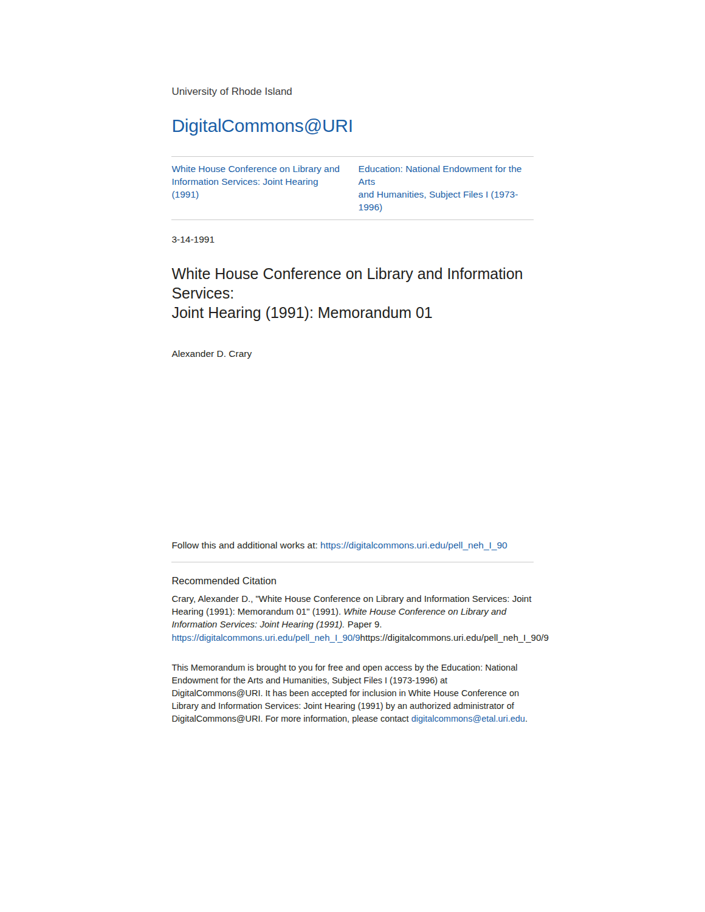University of Rhode Island
DigitalCommons@URI
White House Conference on Library and
Information Services: Joint Hearing (1991)
Education: National Endowment for the Arts
and Humanities, Subject Files I (1973-1996)
3-14-1991
White House Conference on Library and Information Services:
Joint Hearing (1991): Memorandum 01
Alexander D. Crary
Follow this and additional works at: https://digitalcommons.uri.edu/pell_neh_I_90
Recommended Citation
Crary, Alexander D., "White House Conference on Library and Information Services: Joint Hearing (1991): Memorandum 01" (1991). White House Conference on Library and Information Services: Joint Hearing (1991). Paper 9.
https://digitalcommons.uri.edu/pell_neh_I_90/9https://digitalcommons.uri.edu/pell_neh_I_90/9
This Memorandum is brought to you for free and open access by the Education: National Endowment for the Arts and Humanities, Subject Files I (1973-1996) at DigitalCommons@URI. It has been accepted for inclusion in White House Conference on Library and Information Services: Joint Hearing (1991) by an authorized administrator of DigitalCommons@URI. For more information, please contact digitalcommons@etal.uri.edu.